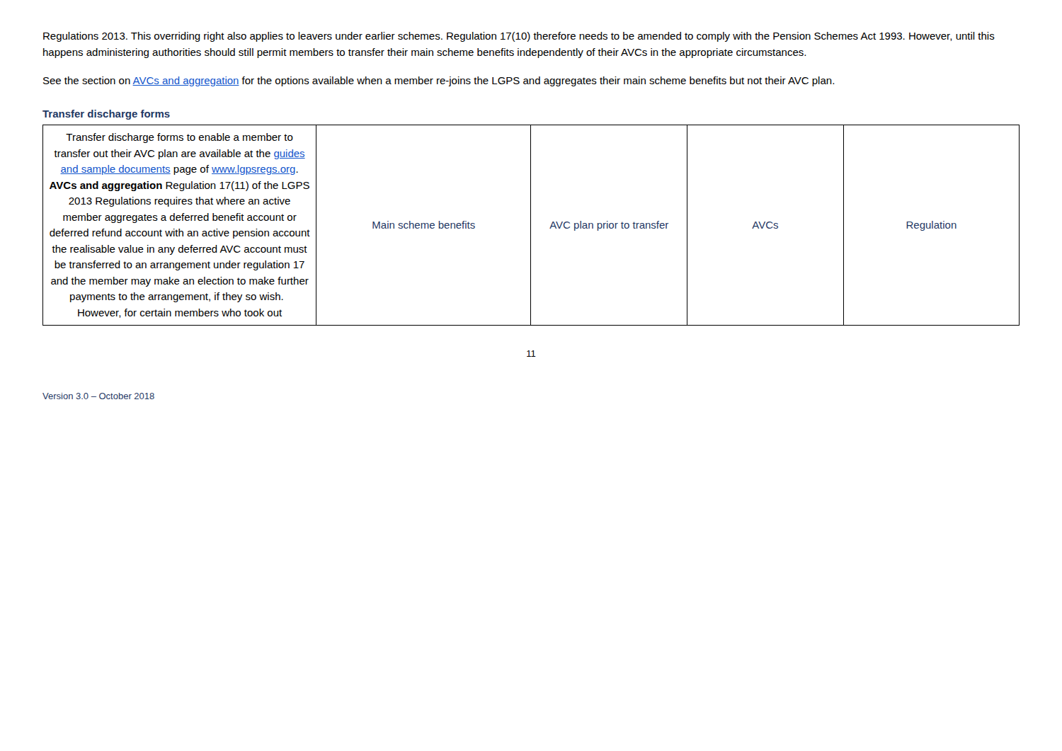Regulations 2013. This overriding right also applies to leavers under earlier schemes. Regulation 17(10) therefore needs to be amended to comply with the Pension Schemes Act 1993. However, until this happens administering authorities should still permit members to transfer their main scheme benefits independently of their AVCs in the appropriate circumstances.
See the section on AVCs and aggregation for the options available when a member re-joins the LGPS and aggregates their main scheme benefits but not their AVC plan.
Transfer discharge forms
| Transfer discharge forms to enable a member to transfer out their AVC plan are available at the guides and sample documents page of www.lgpsregs.org . AVCs and aggregation Regulation 17(11) of the LGPS 2013 Regulations requires that where an active member aggregates a deferred benefit account or deferred refund account with an active pension account the realisable value in any deferred AVC account must be transferred to an arrangement under regulation 17 and the member may make an election to make further payments to the arrangement, if they so wish. However, for certain members who took out | Main scheme benefits | AVC plan prior to transfer | AVCs | Regulation |
11
Version 3.0 – October 2018